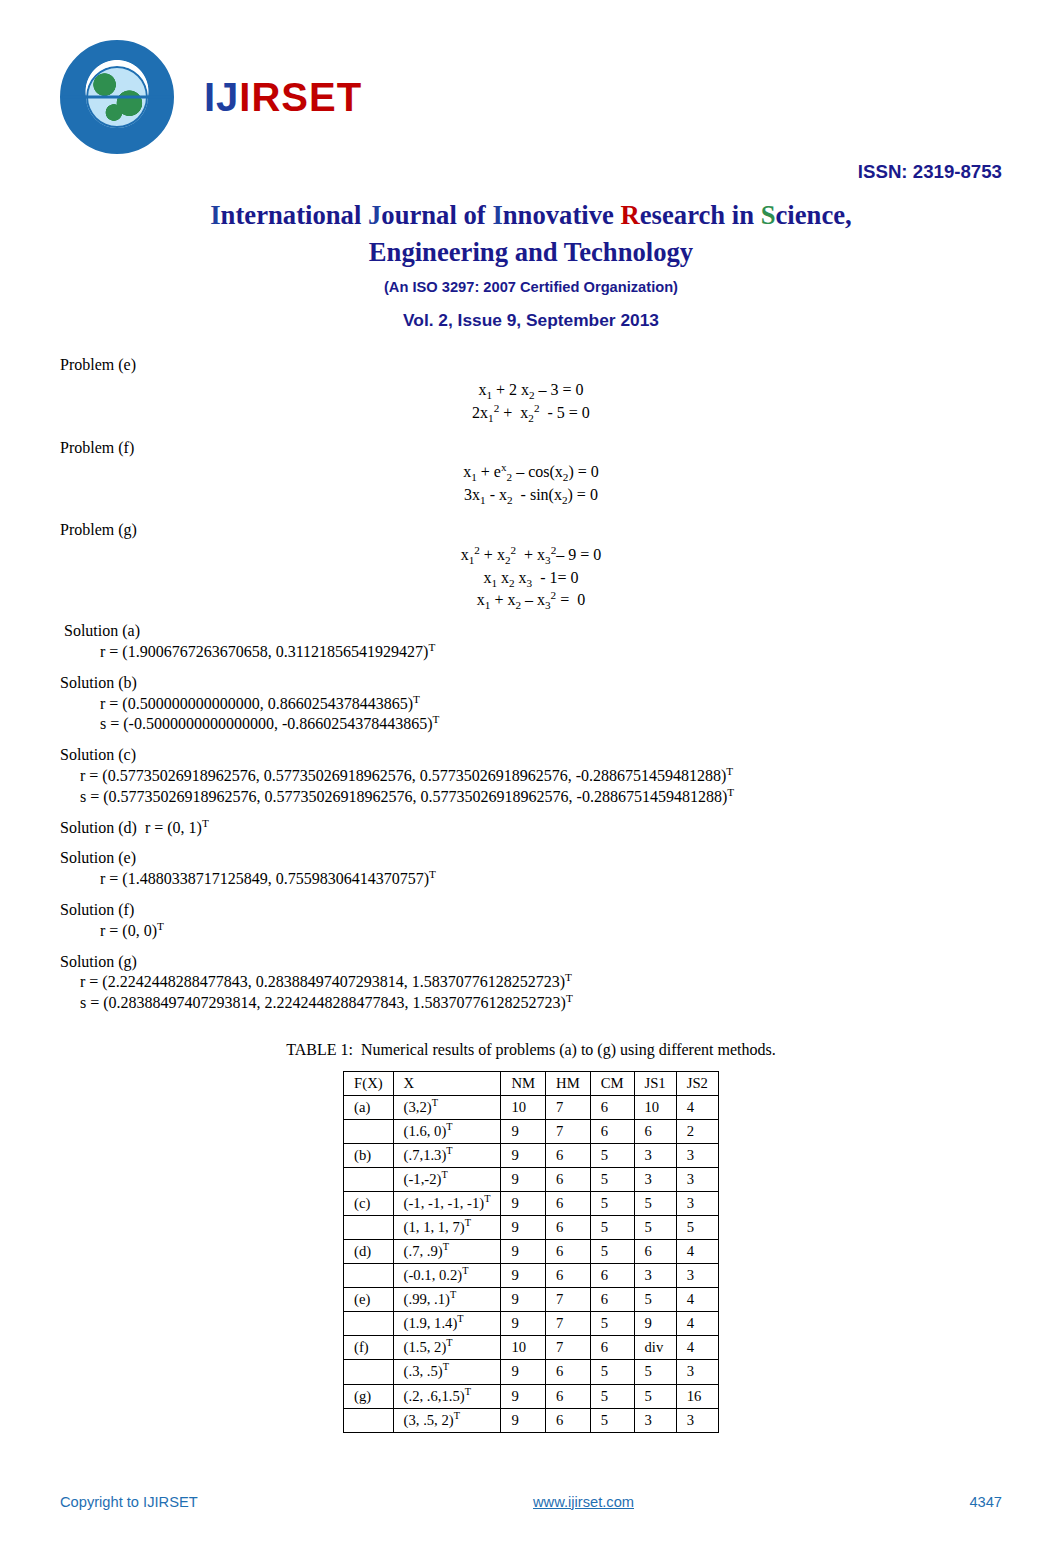IJ IRSET
ISSN: 2319-8753
International Journal of Innovative Research in Science,
Engineering and Technology
(An ISO 3297: 2007 Certified Organization)
Vol. 2, Issue 9, September 2013
Problem (e)
x1 + 2 x2 – 3 = 0
2x12 + x22 - 5 = 0
Problem (f)
x1 + ex2 – cos(x2) = 0
3x1 - x2 - sin(x2) = 0
Problem (g)
x12 + x22 + x32– 9 = 0
x1 x2 x3 - 1= 0
x1 + x2 – x32 = 0
Solution (a)
r = (1.9006767263670658, 0.31121856541929427)T
Solution (b)
r = (0.500000000000000, 0.8660254378443865)T
s = (-0.5000000000000000, -0.8660254378443865)T
Solution (c)
r = (0.57735026918962576, 0.57735026918962576, 0.57735026918962576, -0.2886751459481288)T
s = (0.57735026918962576, 0.57735026918962576, 0.57735026918962576, -0.2886751459481288)T
Solution (d) r = (0, 1)T
Solution (e)
r = (1.4880338717125849, 0.75598306414370757)T
Solution (f)
r = (0, 0)T
Solution (g)
r = (2.2242448288477843, 0.28388497407293814, 1.58370776128252723)T
s = (0.28388497407293814, 2.2242448288477843, 1.58370776128252723)T
TABLE 1: Numerical results of problems (a) to (g) using different methods.
| F(X) | X | NM | HM | CM | JS1 | JS2 |
| (a) | (3,2) T | 10 | 7 | 6 | 10 | 4 |
| | (1.6, 0) T | 9 | 7 | 6 | 6 | 2 |
| (b) | (.7,1.3) T | 9 | 6 | 5 | 3 | 3 |
| | (-1,-2) T | 9 | 6 | 5 | 3 | 3 |
| (c) | (-1, -1, -1, -1) T | 9 | 6 | 5 | 5 | 3 |
| | (1, 1, 1, 7) T | 9 | 6 | 5 | 5 | 5 |
| (d) | (.7, .9) T | 9 | 6 | 5 | 6 | 4 |
| | (-0.1, 0.2) T | 9 | 6 | 6 | 3 | 3 |
| (e) | (.99, .1) T | 9 | 7 | 6 | 5 | 4 |
| | (1.9, 1.4) T | 9 | 7 | 5 | 9 | 4 |
| (f) | (1.5, 2) T | 10 | 7 | 6 | div | 4 |
| | (.3, .5) T | 9 | 6 | 5 | 5 | 3 |
| (g) | (.2, .6,1.5) T | 9 | 6 | 5 | 5 | 16 |
| | (3, .5, 2) T | 9 | 6 | 5 | 3 | 3 |
Copyright to IJIRSET
www.ijirset.com
4347